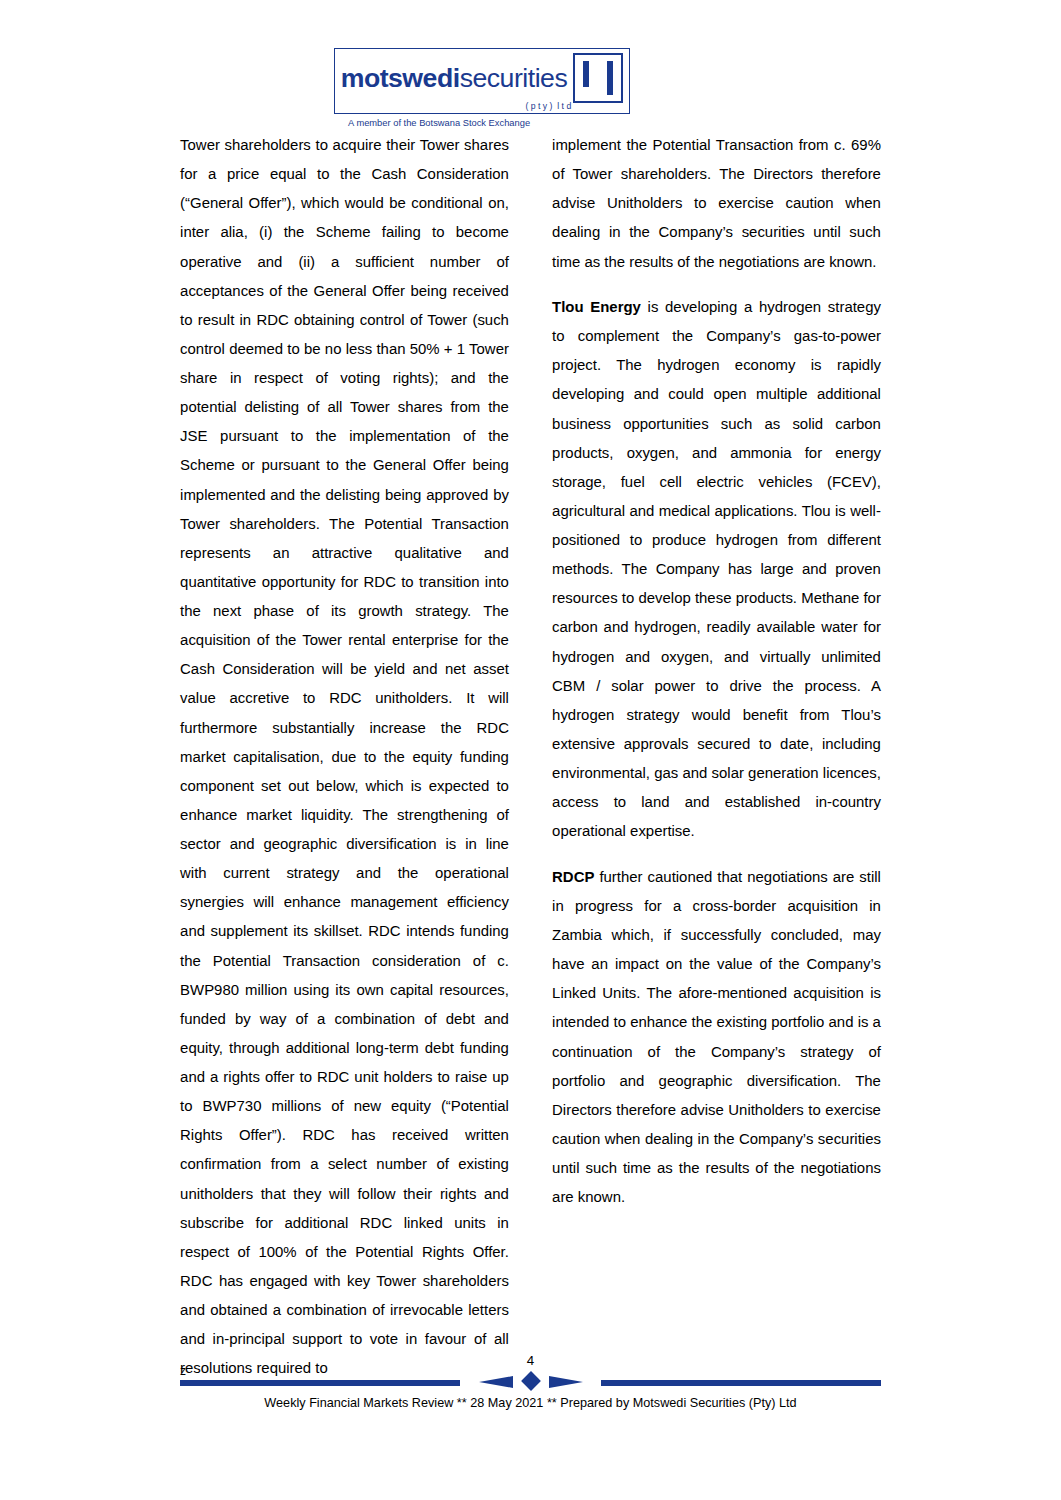motswedisecurities
( p t y ) l t d
A member of the Botswana Stock Exchange
Tower shareholders to acquire their Tower shares for a price equal to the Cash Consideration (“General Offer”), which would be conditional on, inter alia, (i) the Scheme failing to become operative and (ii) a sufficient number of acceptances of the General Offer being received to result in RDC obtaining control of Tower (such control deemed to be no less than 50% + 1 Tower share in respect of voting rights); and the potential delisting of all Tower shares from the JSE pursuant to the implementation of the Scheme or pursuant to the General Offer being implemented and the delisting being approved by Tower shareholders. The Potential Transaction represents an attractive qualitative and quantitative opportunity for RDC to transition into the next phase of its growth strategy. The acquisition of the Tower rental enterprise for the Cash Consideration will be yield and net asset value accretive to RDC unitholders. It will furthermore substantially increase the RDC market capitalisation, due to the equity funding component set out below, which is expected to enhance market liquidity. The strengthening of sector and geographic diversification is in line with current strategy and the operational synergies will enhance management efficiency and supplement its skillset. RDC intends funding the Potential Transaction consideration of c. BWP980 million using its own capital resources, funded by way of a combination of debt and equity, through additional long-term debt funding and a rights offer to RDC unit holders to raise up to BWP730 millions of new equity (“Potential Rights Offer”). RDC has received written confirmation from a select number of existing unitholders that they will follow their rights and subscribe for additional RDC linked units in respect of 100% of the Potential Rights Offer. RDC has engaged with key Tower shareholders and obtained a combination of irrevocable letters and in-principal support to vote in favour of all resolutions required to
implement the Potential Transaction from c. 69% of Tower shareholders. The Directors therefore advise Unitholders to exercise caution when dealing in the Company’s securities until such time as the results of the negotiations are known.
Tlou Energy is developing a hydrogen strategy to complement the Company’s gas-to-power project. The hydrogen economy is rapidly developing and could open multiple additional business opportunities such as solid carbon products, oxygen, and ammonia for energy storage, fuel cell electric vehicles (FCEV), agricultural and medical applications. Tlou is well-positioned to produce hydrogen from different methods. The Company has large and proven resources to develop these products. Methane for carbon and hydrogen, readily available water for hydrogen and oxygen, and virtually unlimited CBM / solar power to drive the process. A hydrogen strategy would benefit from Tlou’s extensive approvals secured to date, including environmental, gas and solar generation licences, access to land and established in-country operational expertise.
RDCP further cautioned that negotiations are still in progress for a cross-border acquisition in Zambia which, if successfully concluded, may have an impact on the value of the Company’s Linked Units. The afore-mentioned acquisition is intended to enhance the existing portfolio and is a continuation of the Company’s strategy of portfolio and geographic diversification. The Directors therefore advise Unitholders to exercise caution when dealing in the Company’s securities until such time as the results of the negotiations are known.
4
z
Weekly Financial Markets Review ** 28 May 2021 ** Prepared by Motswedi Securities (Pty) Ltd